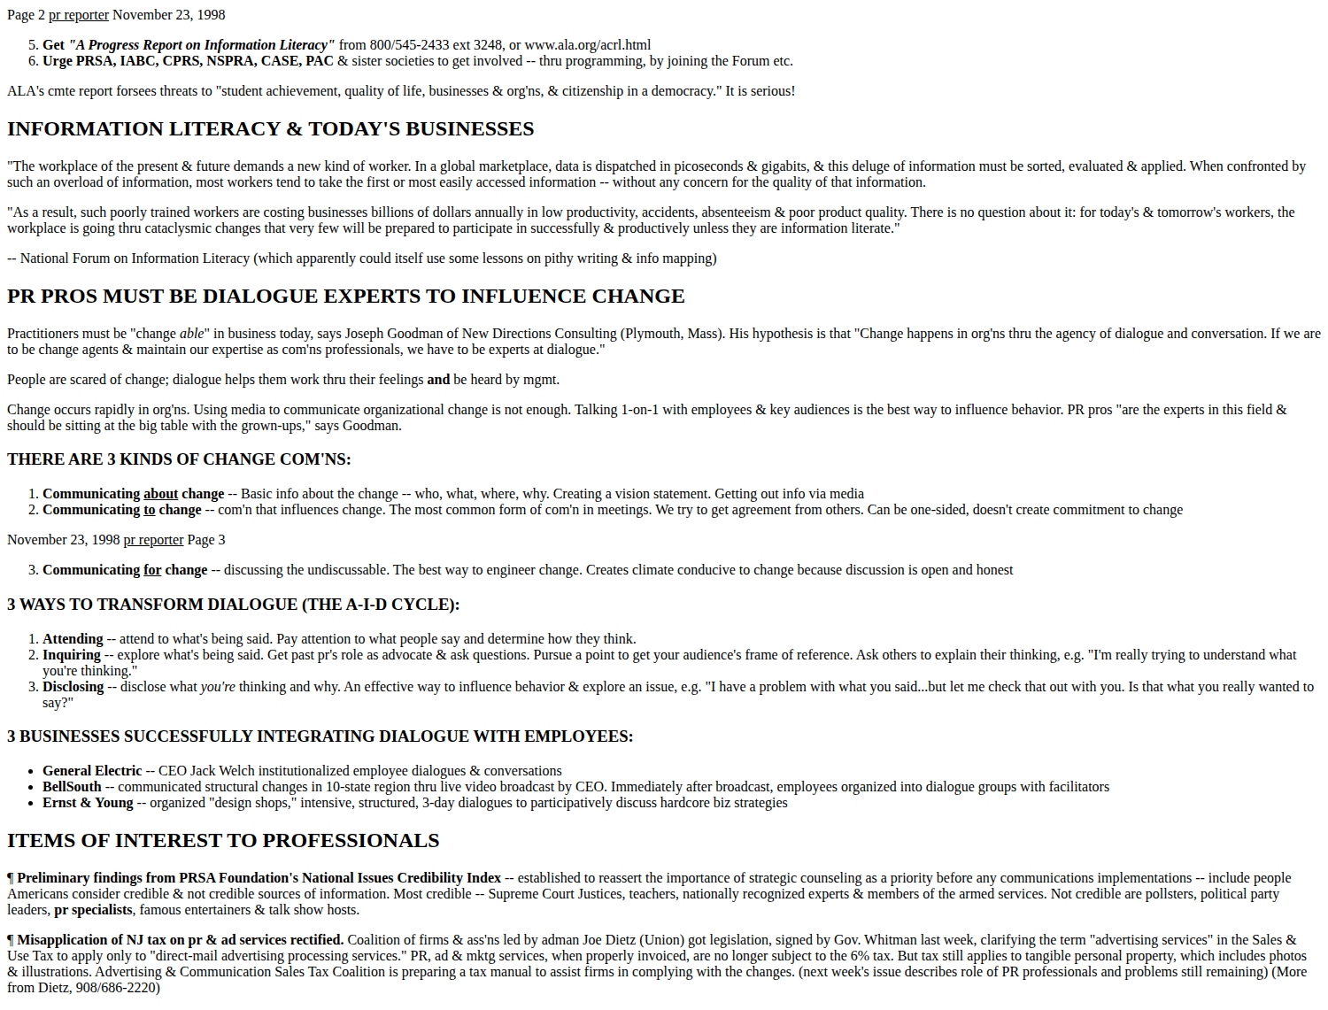Page 2 pr reporter November 23, 1998
Get "A Progress Report on Information Literacy" from 800/545-2433 ext 3248, or www.ala.org/acrl.html
Urge PRSA, IABC, CPRS, NSPRA, CASE, PAC & sister societies to get involved -- thru programming, by joining the Forum etc.
ALA's cmte report forsees threats to "student achievement, quality of life, businesses & org'ns, & citizenship in a democracy." It is serious!
INFORMATION LITERACY & TODAY'S BUSINESSES
"The workplace of the present & future demands a new kind of worker. In a global marketplace, data is dispatched in picoseconds & gigabits, & this deluge of information must be sorted, evaluated & applied. When confronted by such an overload of information, most workers tend to take the first or most easily accessed information -- without any concern for the quality of that information.
"As a result, such poorly trained workers are costing businesses billions of dollars annually in low productivity, accidents, absenteeism & poor product quality. There is no question about it: for today's & tomorrow's workers, the workplace is going thru cataclysmic changes that very few will be prepared to participate in successfully & productively unless they are information literate."
-- National Forum on Information Literacy (which apparently could itself use some lessons on pithy writing & info mapping)
PR PROS MUST BE DIALOGUE EXPERTS TO INFLUENCE CHANGE
Practitioners must be "change able" in business today, says Joseph Goodman of New Directions Consulting (Plymouth, Mass). His hypothesis is that "Change happens in org'ns thru the agency of dialogue and conversation. If we are to be change agents & maintain our expertise as com'ns professionals, we have to be experts at dialogue."
People are scared of change; dialogue helps them work thru their feelings and be heard by mgmt.
Change occurs rapidly in org'ns. Using media to communicate organizational change is not enough. Talking 1-on-1 with employees & key audiences is the best way to influence behavior. PR pros "are the experts in this field & should be sitting at the big table with the grown-ups," says Goodman.
THERE ARE 3 KINDS OF CHANGE COM'NS:
Communicating about change -- Basic info about the change -- who, what, where, why. Creating a vision statement. Getting out info via media
Communicating to change -- com'n that influences change. The most common form of com'n in meetings. We try to get agreement from others. Can be one-sided, doesn't create commitment to change
November 23, 1998 pr reporter Page 3
Communicating for change -- discussing the undiscussable. The best way to engineer change. Creates climate conducive to change because discussion is open and honest
3 WAYS TO TRANSFORM DIALOGUE (THE A-I-D CYCLE):
Attending -- attend to what's being said. Pay attention to what people say and determine how they think.
Inquiring -- explore what's being said. Get past pr's role as advocate & ask questions. Pursue a point to get your audience's frame of reference. Ask others to explain their thinking, e.g. "I'm really trying to understand what you're thinking."
Disclosing -- disclose what you're thinking and why. An effective way to influence behavior & explore an issue, e.g. "I have a problem with what you said...but let me check that out with you. Is that what you really wanted to say?"
3 BUSINESSES SUCCESSFULLY INTEGRATING DIALOGUE WITH EMPLOYEES:
General Electric -- CEO Jack Welch institutionalized employee dialogues & conversations
BellSouth -- communicated structural changes in 10-state region thru live video broadcast by CEO. Immediately after broadcast, employees organized into dialogue groups with facilitators
Ernst & Young -- organized "design shops," intensive, structured, 3-day dialogues to participatively discuss hardcore biz strategies
ITEMS OF INTEREST TO PROFESSIONALS
¶ Preliminary findings from PRSA Foundation's National Issues Credibility Index -- established to reassert the importance of strategic counseling as a priority before any communications implementations -- include people Americans consider credible & not credible sources of information. Most credible -- Supreme Court Justices, teachers, nationally recognized experts & members of the armed services. Not credible are pollsters, political party leaders, pr specialists, famous entertainers & talk show hosts.
¶ Misapplication of NJ tax on pr & ad services rectified. Coalition of firms & ass'ns led by adman Joe Dietz (Union) got legislation, signed by Gov. Whitman last week, clarifying the term "advertising services" in the Sales & Use Tax to apply only to "direct-mail advertising processing services." PR, ad & mktg services, when properly invoiced, are no longer subject to the 6% tax. But tax still applies to tangible personal property, which includes photos & illustrations. Advertising & Communication Sales Tax Coalition is preparing a tax manual to assist firms in complying with the changes. (next week's issue describes role of PR professionals and problems still remaining) (More from Dietz, 908/686-2220)